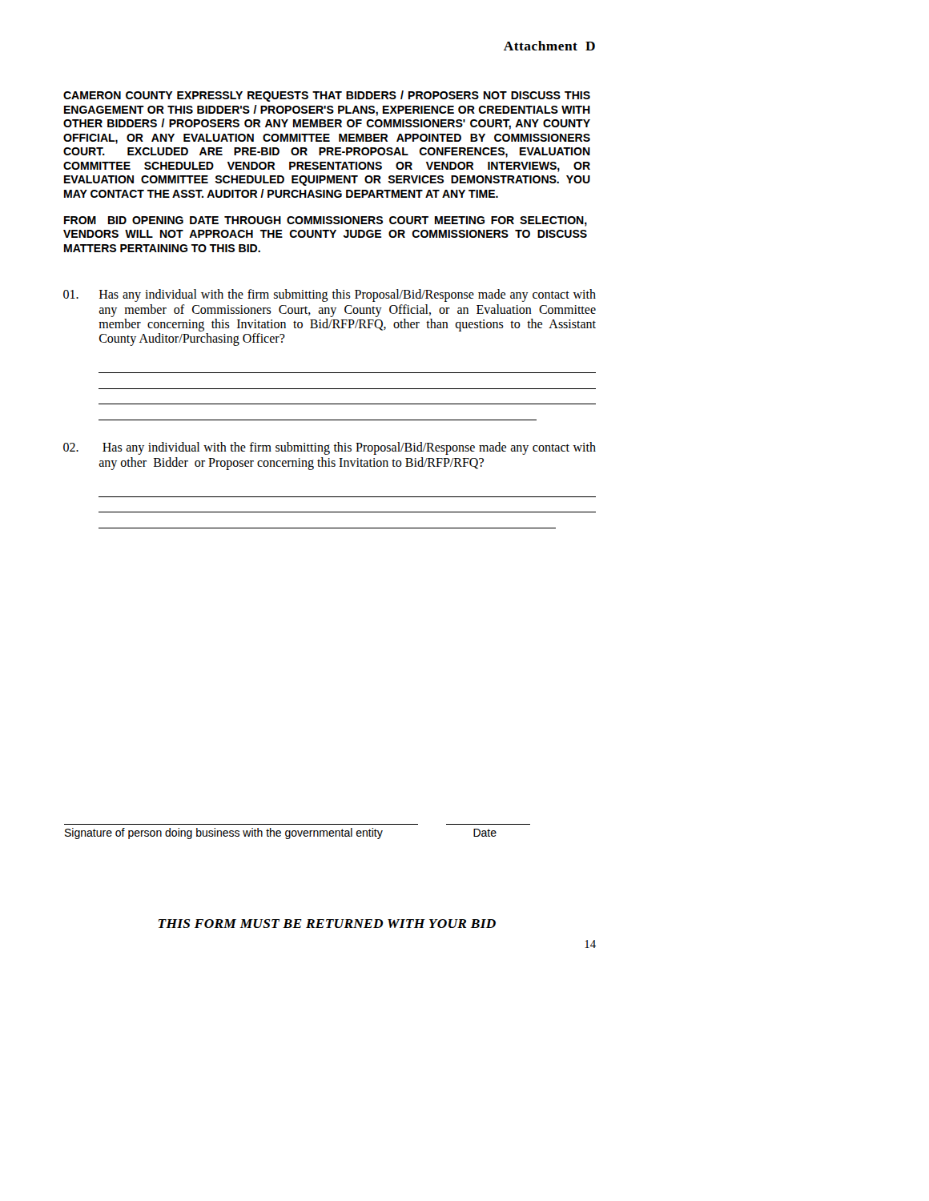Attachment D
CAMERON COUNTY EXPRESSLY REQUESTS THAT BIDDERS / PROPOSERS NOT DISCUSS THIS ENGAGEMENT OR THIS BIDDER'S / PROPOSER'S PLANS, EXPERIENCE OR CREDENTIALS WITH OTHER BIDDERS / PROPOSERS OR ANY MEMBER OF COMMISSIONERS' COURT, ANY COUNTY OFFICIAL, OR ANY EVALUATION COMMITTEE MEMBER APPOINTED BY COMMISSIONERS COURT. EXCLUDED ARE PRE-BID OR PRE-PROPOSAL CONFERENCES, EVALUATION COMMITTEE SCHEDULED VENDOR PRESENTATIONS OR VENDOR INTERVIEWS, OR EVALUATION COMMITTEE SCHEDULED EQUIPMENT OR SERVICES DEMONSTRATIONS. YOU MAY CONTACT THE ASST. AUDITOR / PURCHASING DEPARTMENT AT ANY TIME.
FROM BID OPENING DATE THROUGH COMMISSIONERS COURT MEETING FOR SELECTION, VENDORS WILL NOT APPROACH THE COUNTY JUDGE OR COMMISSIONERS TO DISCUSS MATTERS PERTAINING TO THIS BID.
01. Has any individual with the firm submitting this Proposal/Bid/Response made any contact with any member of Commissioners Court, any County Official, or an Evaluation Committee member concerning this Invitation to Bid/RFP/RFQ, other than questions to the Assistant County Auditor/Purchasing Officer?
02. Has any individual with the firm submitting this Proposal/Bid/Response made any contact with any other Bidder or Proposer concerning this Invitation to Bid/RFP/RFQ?
Signature of person doing business with the governmental entity
Date
THIS FORM MUST BE RETURNED WITH YOUR BID
14